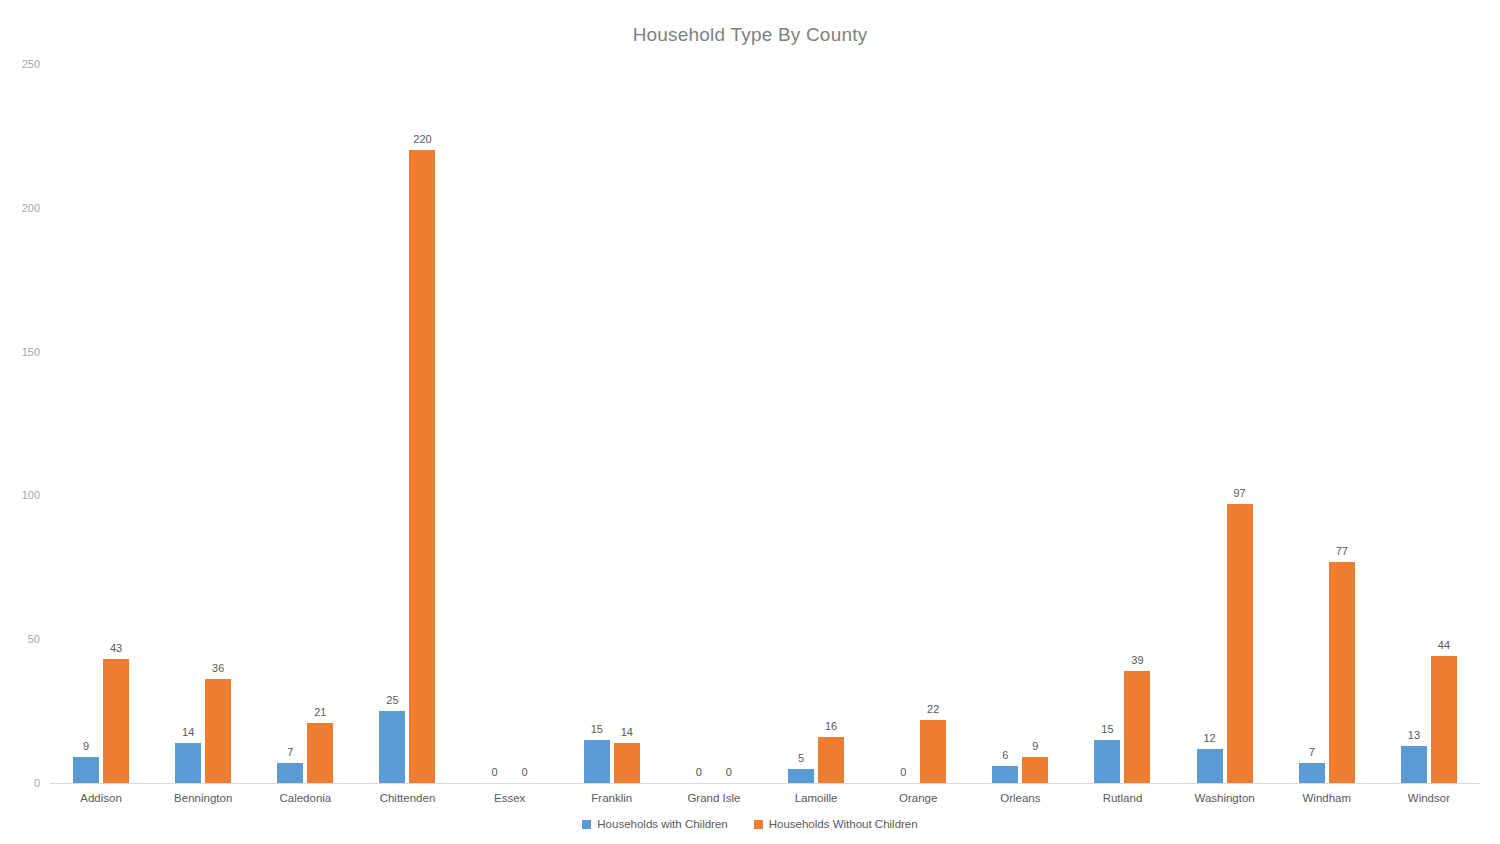Household Type By County
250 200 150 100 50 0
9
43
14
36
7
21
25
220
0
0
15
14
0
0
5
16
0
22
6
9
15
39
12
97
7
77
13
44
Addison
Bennington
Caledonia
Chittenden
Essex
Franklin
Grand Isle
Lamoille
Orange
Orleans
Rutland
Washington
Windham
Windsor
Households with Children
Households Without Children